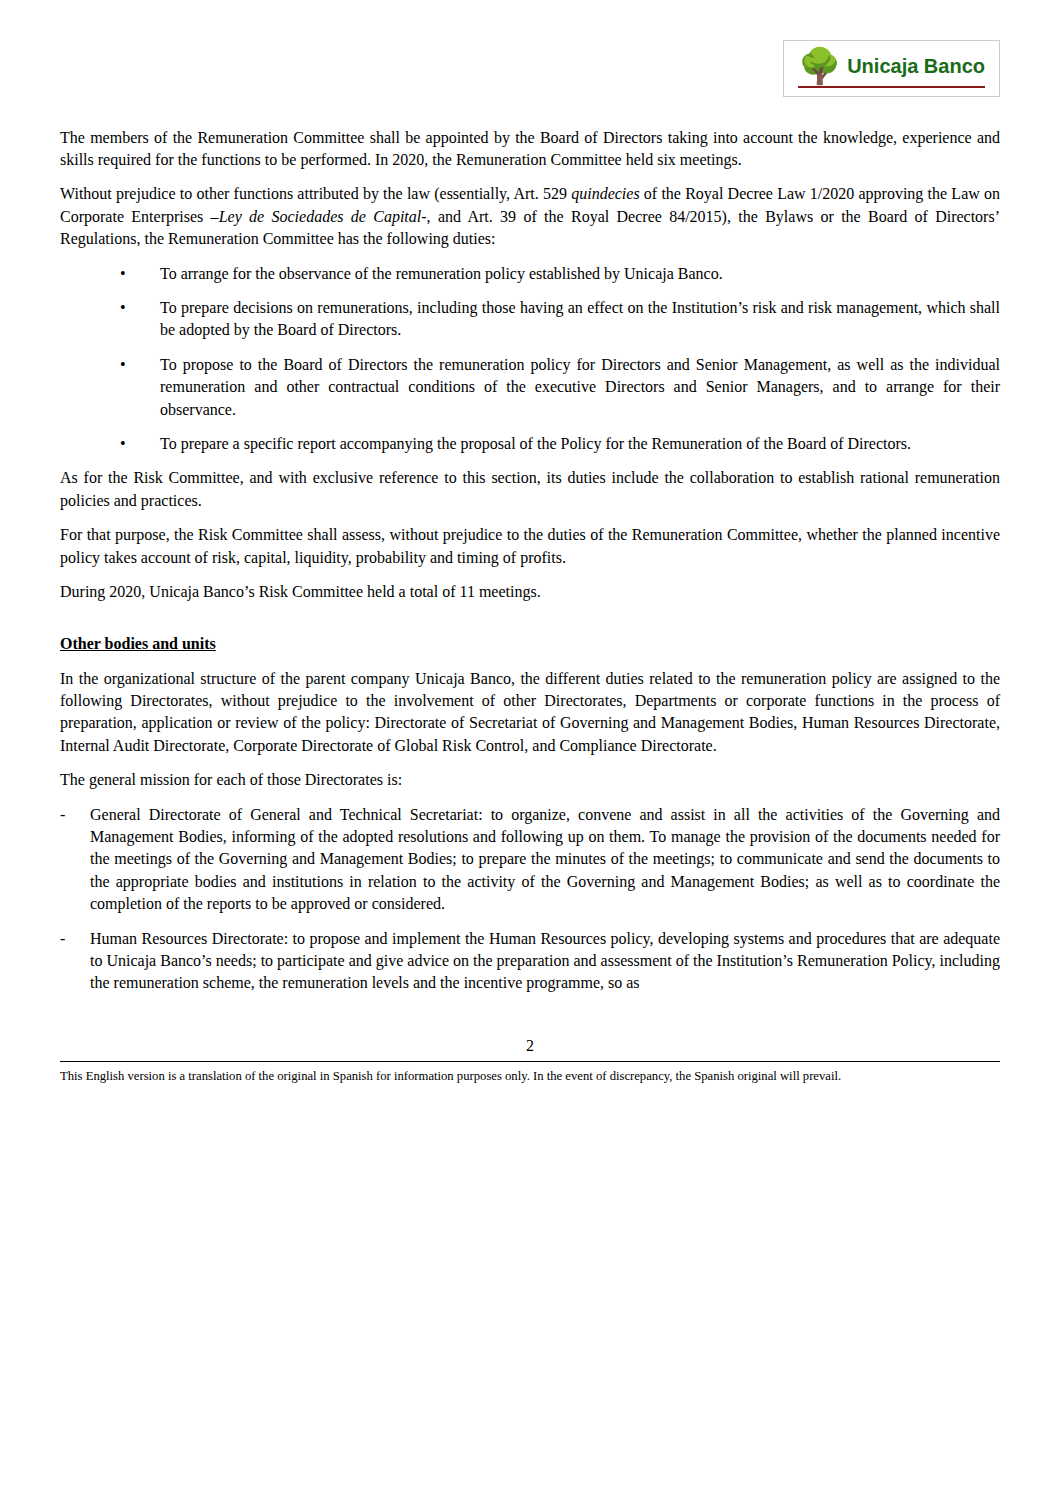🌳Unicaja Banco
The members of the Remuneration Committee shall be appointed by the Board of Directors taking into account the knowledge, experience and skills required for the functions to be performed. In 2020, the Remuneration Committee held six meetings.
Without prejudice to other functions attributed by the law (essentially, Art. 529 quindecies of the Royal Decree Law 1/2020 approving the Law on Corporate Enterprises –Ley de Sociedades de Capital-, and Art. 39 of the Royal Decree 84/2015), the Bylaws or the Board of Directors’ Regulations, the Remuneration Committee has the following duties:
To arrange for the observance of the remuneration policy established by Unicaja Banco.
To prepare decisions on remunerations, including those having an effect on the Institution’s risk and risk management, which shall be adopted by the Board of Directors.
To propose to the Board of Directors the remuneration policy for Directors and Senior Management, as well as the individual remuneration and other contractual conditions of the executive Directors and Senior Managers, and to arrange for their observance.
To prepare a specific report accompanying the proposal of the Policy for the Remuneration of the Board of Directors.
As for the Risk Committee, and with exclusive reference to this section, its duties include the collaboration to establish rational remuneration policies and practices.
For that purpose, the Risk Committee shall assess, without prejudice to the duties of the Remuneration Committee, whether the planned incentive policy takes account of risk, capital, liquidity, probability and timing of profits.
During 2020, Unicaja Banco’s Risk Committee held a total of 11 meetings.
Other bodies and units
In the organizational structure of the parent company Unicaja Banco, the different duties related to the remuneration policy are assigned to the following Directorates, without prejudice to the involvement of other Directorates, Departments or corporate functions in the process of preparation, application or review of the policy: Directorate of Secretariat of Governing and Management Bodies, Human Resources Directorate, Internal Audit Directorate, Corporate Directorate of Global Risk Control, and Compliance Directorate.
The general mission for each of those Directorates is:
General Directorate of General and Technical Secretariat: to organize, convene and assist in all the activities of the Governing and Management Bodies, informing of the adopted resolutions and following up on them. To manage the provision of the documents needed for the meetings of the Governing and Management Bodies; to prepare the minutes of the meetings; to communicate and send the documents to the appropriate bodies and institutions in relation to the activity of the Governing and Management Bodies; as well as to coordinate the completion of the reports to be approved or considered.
Human Resources Directorate: to propose and implement the Human Resources policy, developing systems and procedures that are adequate to Unicaja Banco’s needs; to participate and give advice on the preparation and assessment of the Institution’s Remuneration Policy, including the remuneration scheme, the remuneration levels and the incentive programme, so as
2
This English version is a translation of the original in Spanish for information purposes only. In the event of discrepancy, the Spanish original will prevail.